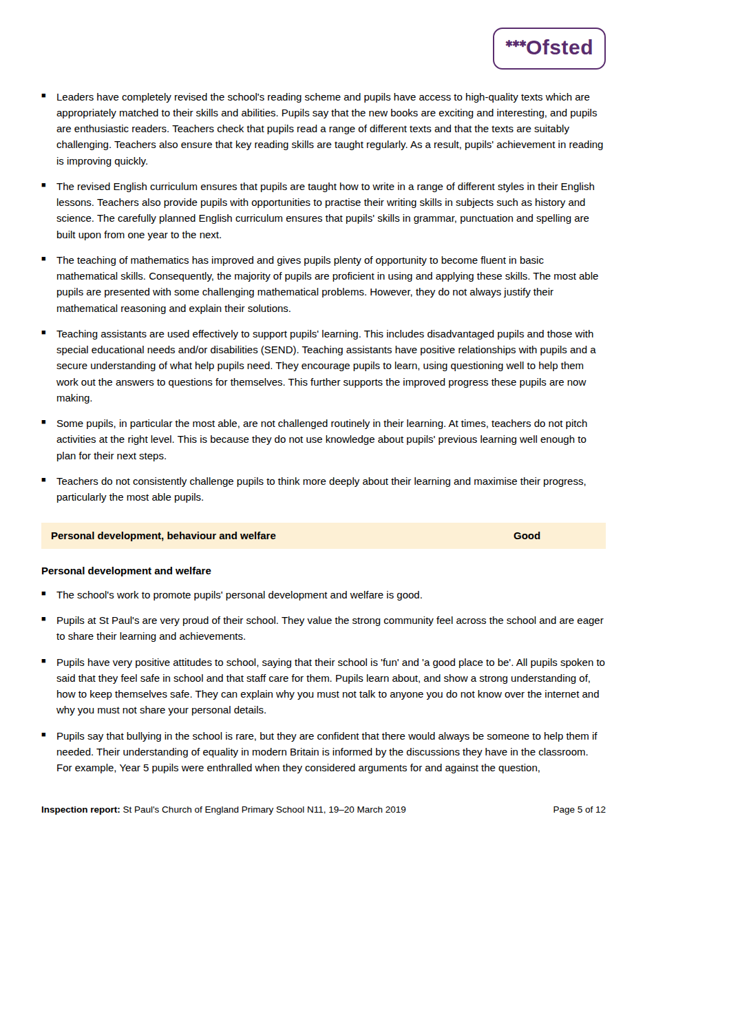✱✱✱Ofsted
Leaders have completely revised the school's reading scheme and pupils have access to high-quality texts which are appropriately matched to their skills and abilities. Pupils say that the new books are exciting and interesting, and pupils are enthusiastic readers. Teachers check that pupils read a range of different texts and that the texts are suitably challenging. Teachers also ensure that key reading skills are taught regularly. As a result, pupils' achievement in reading is improving quickly.
The revised English curriculum ensures that pupils are taught how to write in a range of different styles in their English lessons. Teachers also provide pupils with opportunities to practise their writing skills in subjects such as history and science. The carefully planned English curriculum ensures that pupils' skills in grammar, punctuation and spelling are built upon from one year to the next.
The teaching of mathematics has improved and gives pupils plenty of opportunity to become fluent in basic mathematical skills. Consequently, the majority of pupils are proficient in using and applying these skills. The most able pupils are presented with some challenging mathematical problems. However, they do not always justify their mathematical reasoning and explain their solutions.
Teaching assistants are used effectively to support pupils' learning. This includes disadvantaged pupils and those with special educational needs and/or disabilities (SEND). Teaching assistants have positive relationships with pupils and a secure understanding of what help pupils need. They encourage pupils to learn, using questioning well to help them work out the answers to questions for themselves. This further supports the improved progress these pupils are now making.
Some pupils, in particular the most able, are not challenged routinely in their learning. At times, teachers do not pitch activities at the right level. This is because they do not use knowledge about pupils' previous learning well enough to plan for their next steps.
Teachers do not consistently challenge pupils to think more deeply about their learning and maximise their progress, particularly the most able pupils.
Personal development, behaviour and welfare
Good
Personal development and welfare
The school's work to promote pupils' personal development and welfare is good.
Pupils at St Paul's are very proud of their school. They value the strong community feel across the school and are eager to share their learning and achievements.
Pupils have very positive attitudes to school, saying that their school is 'fun' and 'a good place to be'. All pupils spoken to said that they feel safe in school and that staff care for them. Pupils learn about, and show a strong understanding of, how to keep themselves safe. They can explain why you must not talk to anyone you do not know over the internet and why you must not share your personal details.
Pupils say that bullying in the school is rare, but they are confident that there would always be someone to help them if needed. Their understanding of equality in modern Britain is informed by the discussions they have in the classroom. For example, Year 5 pupils were enthralled when they considered arguments for and against the question,
Inspection report: St Paul's Church of England Primary School N11, 19–20 March 2019
Page 5 of 12